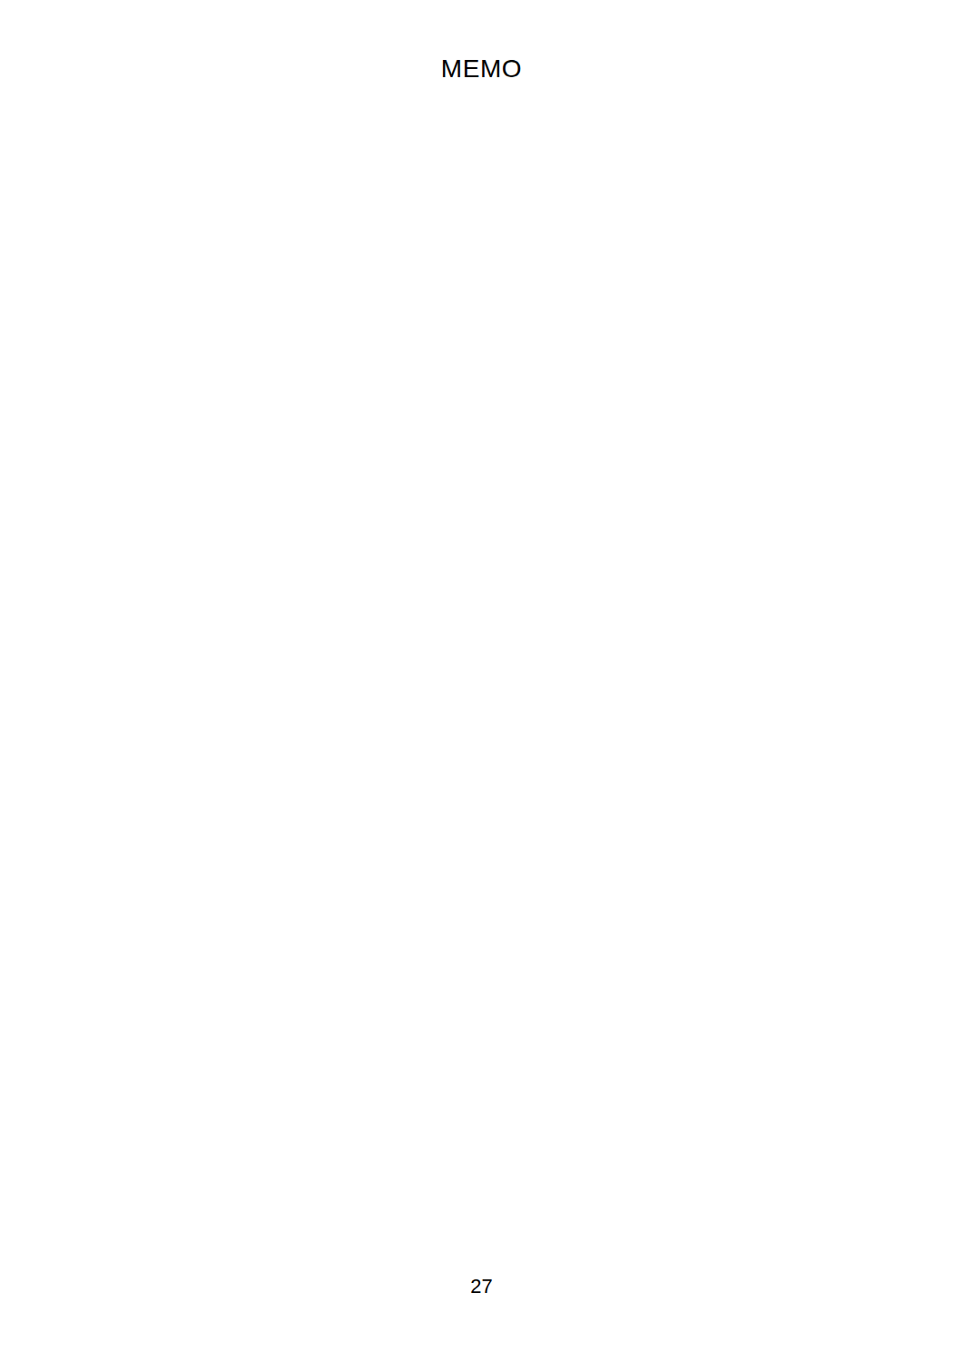MEMO
27